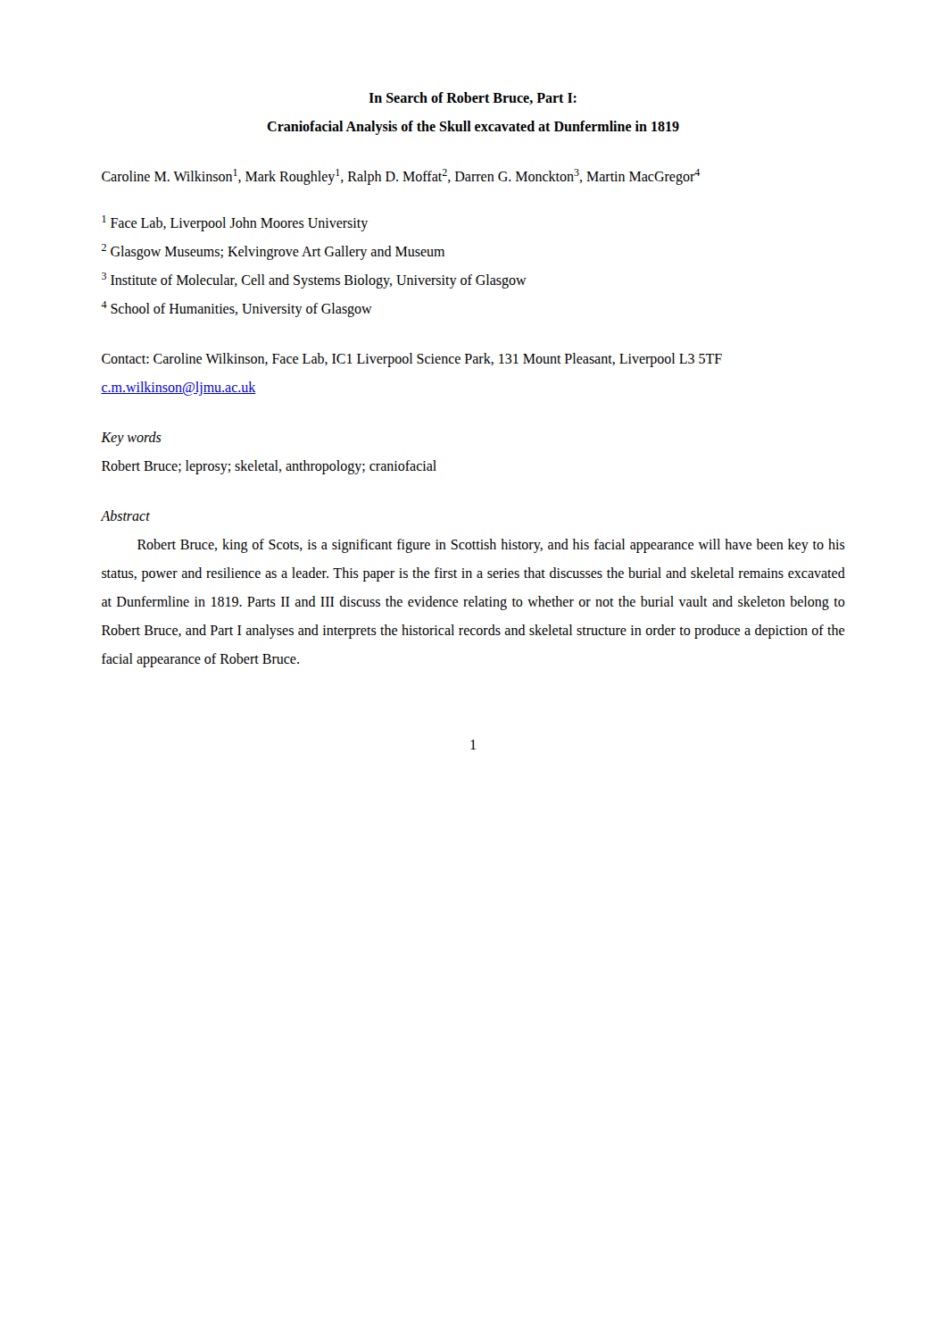In Search of Robert Bruce, Part I: Craniofacial Analysis of the Skull excavated at Dunfermline in 1819
Caroline M. Wilkinson1, Mark Roughley1, Ralph D. Moffat2, Darren G. Monckton3, Martin MacGregor4
1 Face Lab, Liverpool John Moores University
2 Glasgow Museums; Kelvingrove Art Gallery and Museum
3 Institute of Molecular, Cell and Systems Biology, University of Glasgow
4 School of Humanities, University of Glasgow
Contact: Caroline Wilkinson, Face Lab, IC1 Liverpool Science Park, 131 Mount Pleasant, Liverpool L3 5TF c.m.wilkinson@ljmu.ac.uk
Key words
Robert Bruce; leprosy; skeletal, anthropology; craniofacial
Abstract
Robert Bruce, king of Scots, is a significant figure in Scottish history, and his facial appearance will have been key to his status, power and resilience as a leader. This paper is the first in a series that discusses the burial and skeletal remains excavated at Dunfermline in 1819. Parts II and III discuss the evidence relating to whether or not the burial vault and skeleton belong to Robert Bruce, and Part I analyses and interprets the historical records and skeletal structure in order to produce a depiction of the facial appearance of Robert Bruce.
1